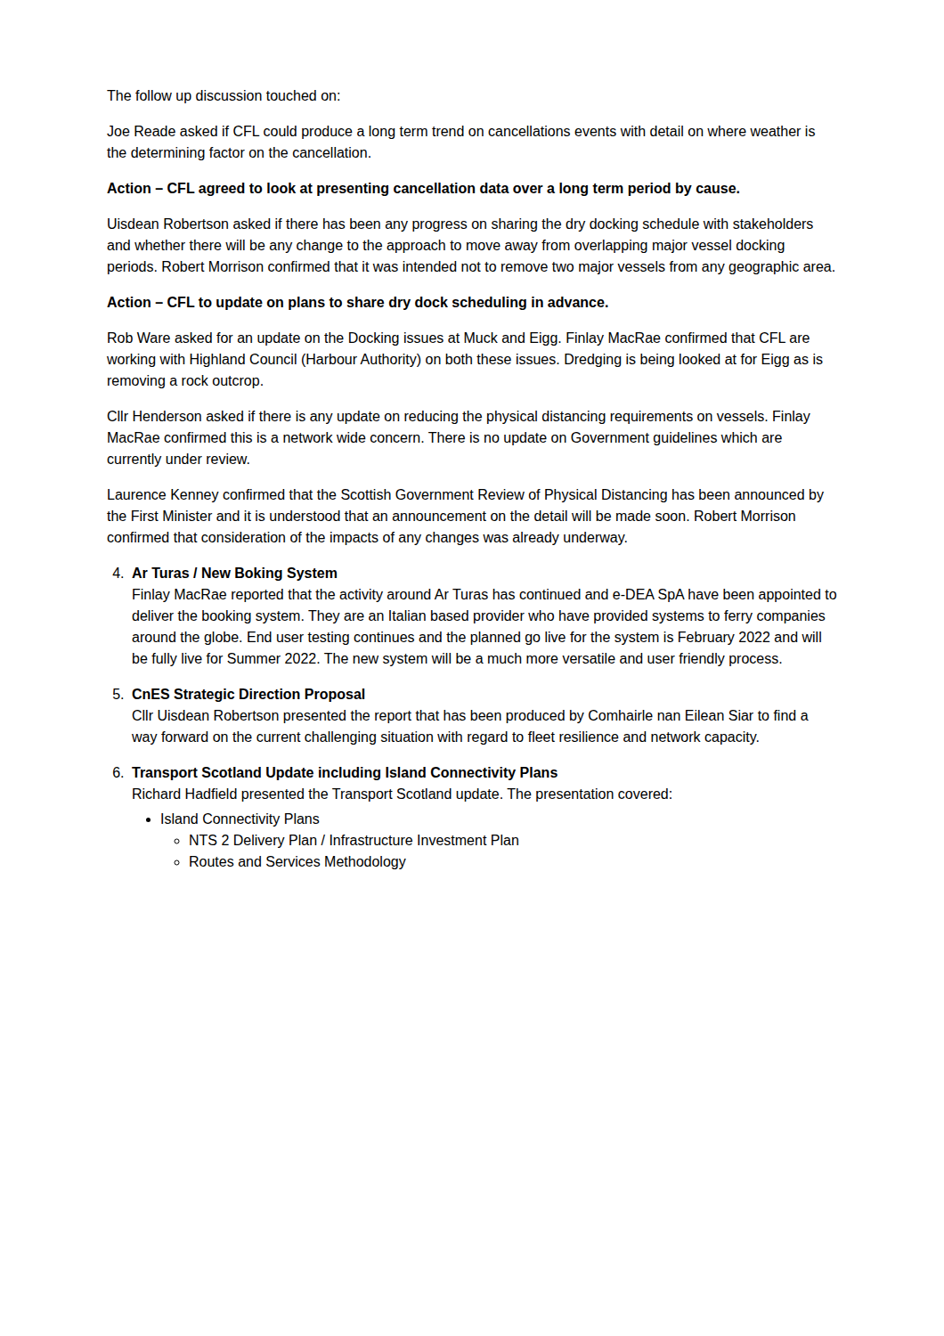The follow up discussion touched on:
Joe Reade asked if CFL could produce a long term trend on cancellations events with detail on where weather is the determining factor on the cancellation.
Action – CFL agreed to look at presenting cancellation data over a long term period by cause.
Uisdean Robertson asked if there has been any progress on sharing the dry docking schedule with stakeholders and whether there will be any change to the approach to move away from overlapping major vessel docking periods. Robert Morrison confirmed that it was intended not to remove two major vessels from any geographic area.
Action – CFL to update on plans to share dry dock scheduling in advance.
Rob Ware asked for an update on the Docking issues at Muck and Eigg. Finlay MacRae confirmed that CFL are working with Highland Council (Harbour Authority) on both these issues. Dredging is being looked at for Eigg as is removing a rock outcrop.
Cllr Henderson asked if there is any update on reducing the physical distancing requirements on vessels. Finlay MacRae confirmed this is a network wide concern. There is no update on Government guidelines which are currently under review.
Laurence Kenney confirmed that the Scottish Government Review of Physical Distancing has been announced by the First Minister and it is understood that an announcement on the detail will be made soon. Robert Morrison confirmed that consideration of the impacts of any changes was already underway.
Ar Turas / New Boking System Finlay MacRae reported that the activity around Ar Turas has continued and e-DEA SpA have been appointed to deliver the booking system. They are an Italian based provider who have provided systems to ferry companies around the globe. End user testing continues and the planned go live for the system is February 2022 and will be fully live for Summer 2022. The new system will be a much more versatile and user friendly process.
CnES Strategic Direction Proposal Cllr Uisdean Robertson presented the report that has been produced by Comhairle nan Eilean Siar to find a way forward on the current challenging situation with regard to fleet resilience and network capacity.
Transport Scotland Update including Island Connectivity Plans Richard Hadfield presented the Transport Scotland update. The presentation covered:
Island Connectivity Plans
NTS 2 Delivery Plan / Infrastructure Investment Plan
Routes and Services Methodology